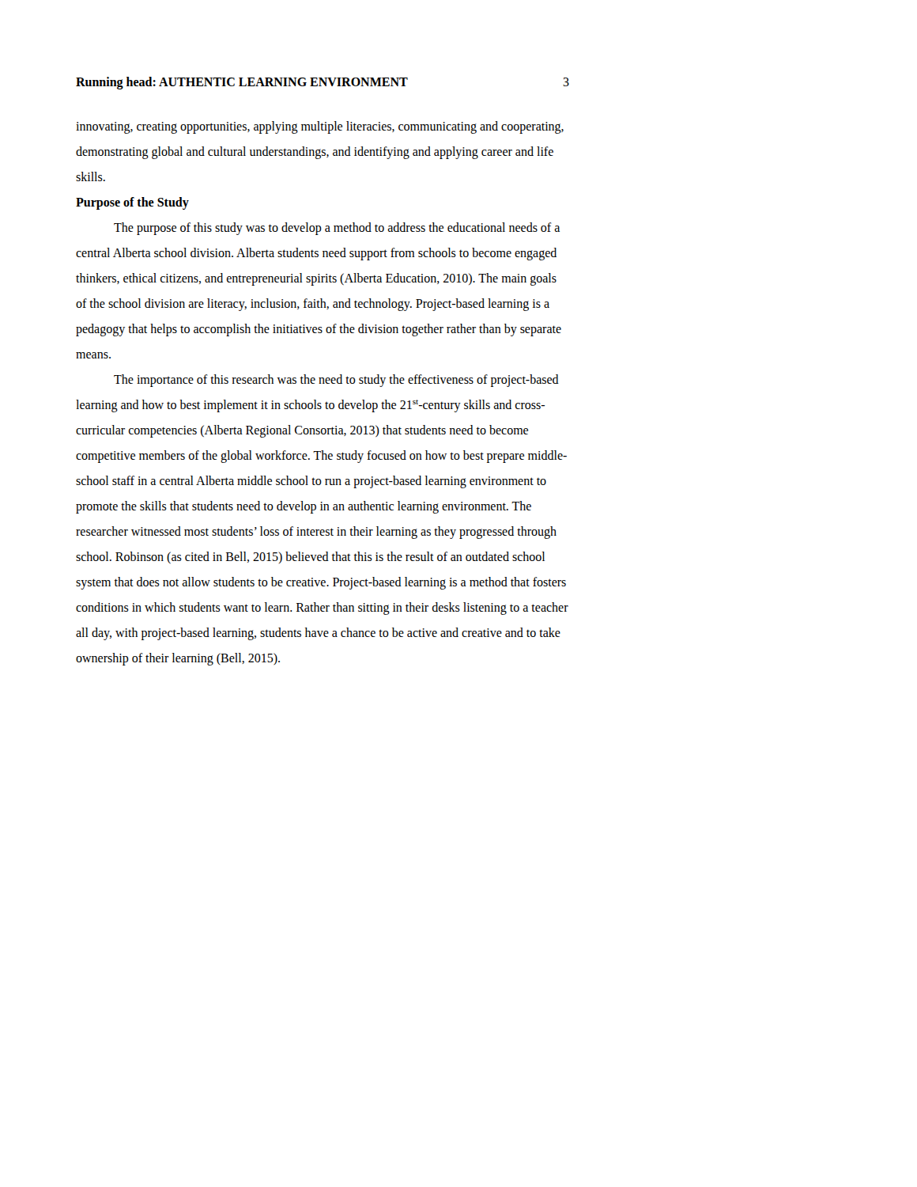Running head: AUTHENTIC LEARNING ENVIRONMENT 3
innovating, creating opportunities, applying multiple literacies, communicating and cooperating, demonstrating global and cultural understandings, and identifying and applying career and life skills.
Purpose of the Study
The purpose of this study was to develop a method to address the educational needs of a central Alberta school division. Alberta students need support from schools to become engaged thinkers, ethical citizens, and entrepreneurial spirits (Alberta Education, 2010). The main goals of the school division are literacy, inclusion, faith, and technology. Project-based learning is a pedagogy that helps to accomplish the initiatives of the division together rather than by separate means.
The importance of this research was the need to study the effectiveness of project-based learning and how to best implement it in schools to develop the 21st-century skills and cross-curricular competencies (Alberta Regional Consortia, 2013) that students need to become competitive members of the global workforce. The study focused on how to best prepare middle-school staff in a central Alberta middle school to run a project-based learning environment to promote the skills that students need to develop in an authentic learning environment. The researcher witnessed most students’ loss of interest in their learning as they progressed through school. Robinson (as cited in Bell, 2015) believed that this is the result of an outdated school system that does not allow students to be creative. Project-based learning is a method that fosters conditions in which students want to learn. Rather than sitting in their desks listening to a teacher all day, with project-based learning, students have a chance to be active and creative and to take ownership of their learning (Bell, 2015).